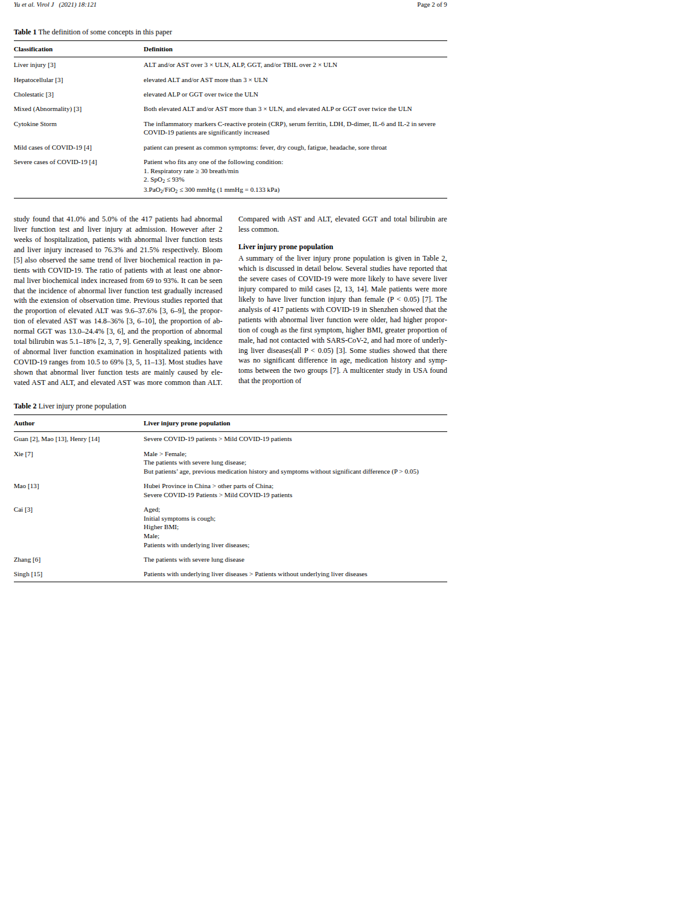Yu et al. Virol J (2021) 18:121
Page 2 of 9
Table 1 The definition of some concepts in this paper
| Classification | Definition |
| --- | --- |
| Liver injury [ 3 ] | ALT and/or AST over 3 × ULN, ALP, GGT, and/or TBIL over 2 × ULN |
| Hepatocellular [ 3 ] | elevated ALT and/or AST more than 3 × ULN |
| Cholestatic [ 3 ] | elevated ALP or GGT over twice the ULN |
| Mixed (Abnormality) [ 3 ] | Both elevated ALT and/or AST more than 3 × ULN, and elevated ALP or GGT over twice the ULN |
| Cytokine Storm | The inflammatory markers C-reactive protein (CRP), serum ferritin, LDH, D-dimer, IL-6 and IL-2 in severe COVID-19 patients are significantly increased |
| Mild cases of COVID-19 [ 4 ] | patient can present as common symptoms: fever, dry cough, fatigue, headache, sore throat |
| Severe cases of COVID-19 [ 4 ] | Patient who fits any one of the following condition: 1. Respiratory rate ≥ 30 breath/min 2. SpO 2 ≤ 93% 3.PaO 2 /FiO 2 ≤ 300 mmHg (1 mmHg = 0.133 kPa) |
study found that 41.0% and 5.0% of the 417 patients had abnormal liver function test and liver injury at admission. However after 2 weeks of hospitalization, patients with abnormal liver function tests and liver injury increased to 76.3% and 21.5% respectively. Bloom [5] also observed the same trend of liver biochemical reaction in patients with COVID-19. The ratio of patients with at least one abnormal liver biochemical index increased from 69 to 93%. It can be seen that the incidence of abnormal liver function test gradually increased with the extension of observation time. Previous studies reported that the proportion of elevated ALT was 9.6–37.6% [3, 6–9], the proportion of elevated AST was 14.8–36% [3, 6–10], the proportion of abnormal GGT was 13.0–24.4% [3, 6], and the proportion of abnormal total bilirubin was 5.1–18% [2, 3, 7, 9]. Generally speaking, incidence of abnormal liver function examination in hospitalized patients with COVID-19 ranges from 10.5 to 69% [3, 5, 11–13]. Most studies have shown that abnormal liver function tests are mainly caused by elevated AST and ALT, and elevated AST was more common than ALT. Compared with AST and ALT, elevated GGT and total bilirubin are less common.
Liver injury prone population
A summary of the liver injury prone population is given in Table 2, which is discussed in detail below. Several studies have reported that the severe cases of COVID-19 were more likely to have severe liver injury compared to mild cases [2, 13, 14]. Male patients were more likely to have liver function injury than female (P < 0.05) [7]. The analysis of 417 patients with COVID-19 in Shenzhen showed that the patients with abnormal liver function were older, had higher proportion of cough as the first symptom, higher BMI, greater proportion of male, had not contacted with SARS-CoV-2, and had more of underlying liver diseases(all P < 0.05) [3]. Some studies showed that there was no significant difference in age, medication history and symptoms between the two groups [7]. A multicenter study in USA found that the proportion of
Table 2 Liver injury prone population
| Author | Liver injury prone population |
| --- | --- |
| Guan [ 2 ], Mao [ 13 ], Henry [ 14 ] | Severe COVID-19 patients > Mild COVID-19 patients |
| Xie [ 7 ] | Male > Female; The patients with severe lung disease; But patients’ age, previous medication history and symptoms without significant difference (P > 0.05) |
| Mao [ 13 ] | Hubei Province in China > other parts of China; Severe COVID-19 Patients > Mild COVID-19 patients |
| Cai [ 3 ] | Aged; Initial symptoms is cough; Higher BMI; Male; Patients with underlying liver diseases; |
| Zhang [ 6 ] | The patients with severe lung disease |
| Singh [ 15 ] | Patients with underlying liver diseases > Patients without underlying liver diseases |